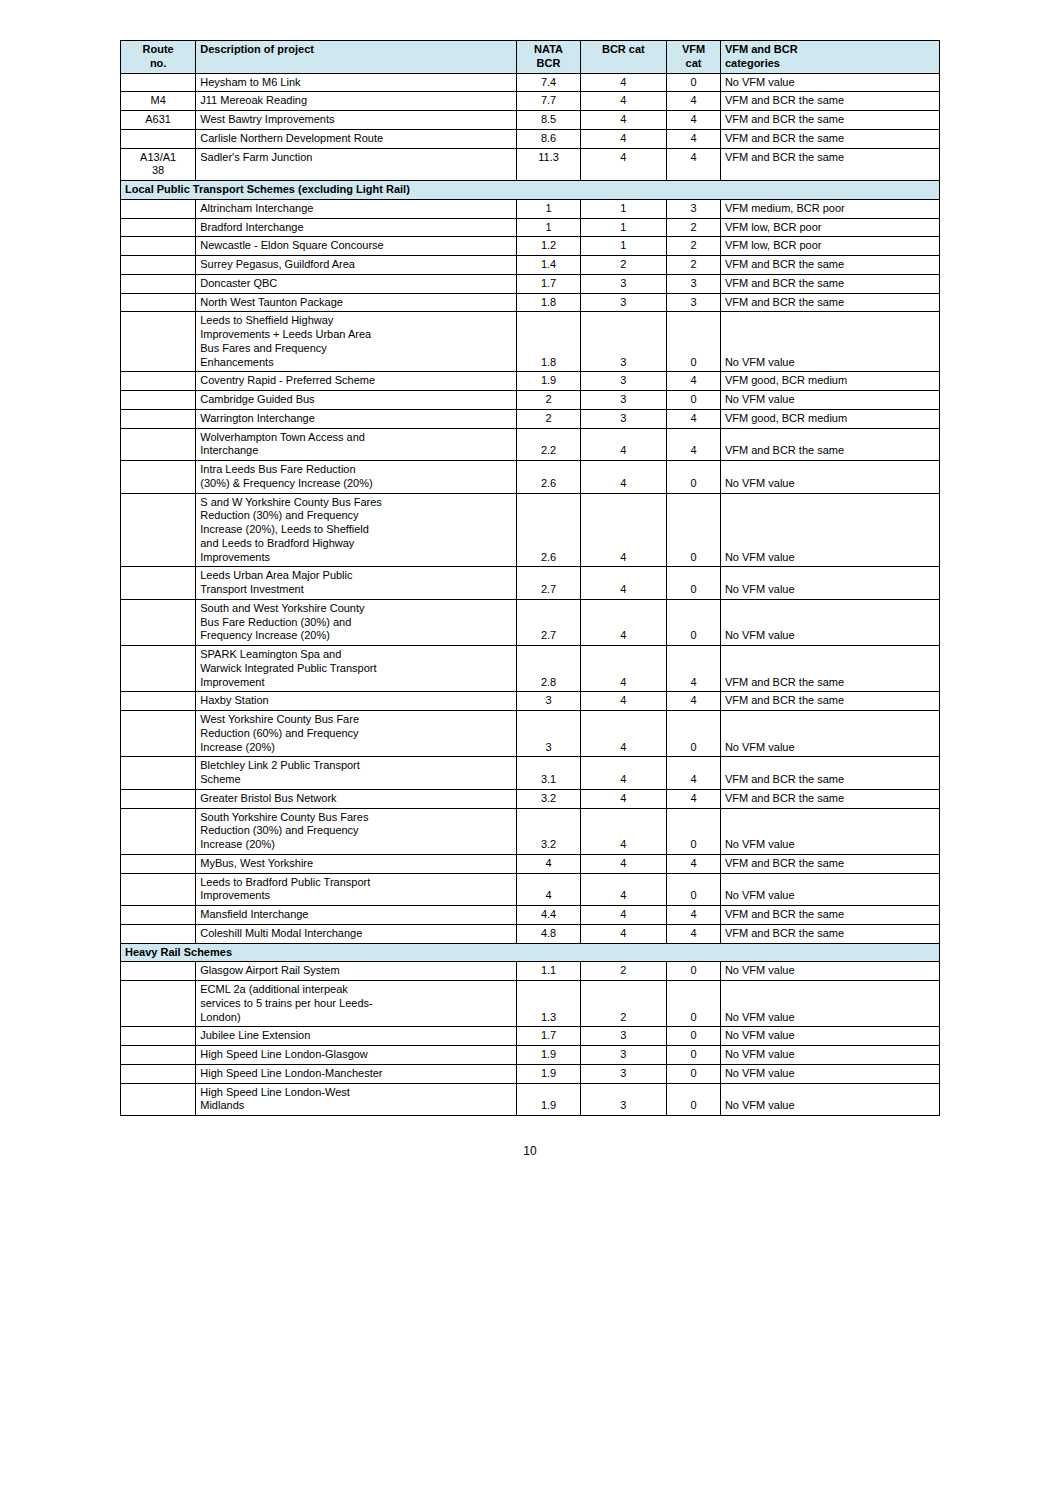| Route no. | Description of project | NATA BCR | BCR cat | VFM cat | VFM and BCR categories |
| --- | --- | --- | --- | --- | --- |
| | Heysham to M6 Link | 7.4 | 4 | 0 | No VFM value |
| M4 | J11 Mereoak Reading | 7.7 | 4 | 4 | VFM and BCR the same |
| A631 | West Bawtry Improvements | 8.5 | 4 | 4 | VFM and BCR the same |
| | Carlisle Northern Development Route | 8.6 | 4 | 4 | VFM and BCR the same |
| A13/A1 38 | Sadler's Farm Junction | 11.3 | 4 | 4 | VFM and BCR the same |
| Local Public Transport Schemes (excluding Light Rail) |
| | Altrincham Interchange | 1 | 1 | 3 | VFM medium, BCR poor |
| | Bradford Interchange | 1 | 1 | 2 | VFM low, BCR poor |
| | Newcastle - Eldon Square Concourse | 1.2 | 1 | 2 | VFM low, BCR poor |
| | Surrey Pegasus, Guildford Area | 1.4 | 2 | 2 | VFM and BCR the same |
| | Doncaster QBC | 1.7 | 3 | 3 | VFM and BCR the same |
| | North West Taunton Package | 1.8 | 3 | 3 | VFM and BCR the same |
| | Leeds to Sheffield Highway Improvements + Leeds Urban Area Bus Fares and Frequency Enhancements | 1.8 | 3 | 0 | No VFM value |
| | Coventry Rapid - Preferred Scheme | 1.9 | 3 | 4 | VFM good, BCR medium |
| | Cambridge Guided Bus | 2 | 3 | 0 | No VFM value |
| | Warrington Interchange | 2 | 3 | 4 | VFM good, BCR medium |
| | Wolverhampton Town Access and Interchange | 2.2 | 4 | 4 | VFM and BCR the same |
| | Intra Leeds Bus Fare Reduction (30%) & Frequency Increase (20%) | 2.6 | 4 | 0 | No VFM value |
| | S and W Yorkshire County Bus Fares Reduction (30%) and Frequency Increase (20%), Leeds to Sheffield and Leeds to Bradford Highway Improvements | 2.6 | 4 | 0 | No VFM value |
| | Leeds Urban Area Major Public Transport Investment | 2.7 | 4 | 0 | No VFM value |
| | South and West Yorkshire County Bus Fare Reduction (30%) and Frequency Increase (20%) | 2.7 | 4 | 0 | No VFM value |
| | SPARK Leamington Spa and Warwick Integrated Public Transport Improvement | 2.8 | 4 | 4 | VFM and BCR the same |
| | Haxby Station | 3 | 4 | 4 | VFM and BCR the same |
| | West Yorkshire County Bus Fare Reduction (60%) and Frequency Increase (20%) | 3 | 4 | 0 | No VFM value |
| | Bletchley Link 2 Public Transport Scheme | 3.1 | 4 | 4 | VFM and BCR the same |
| | Greater Bristol Bus Network | 3.2 | 4 | 4 | VFM and BCR the same |
| | South Yorkshire County Bus Fares Reduction (30%) and Frequency Increase (20%) | 3.2 | 4 | 0 | No VFM value |
| | MyBus, West Yorkshire | 4 | 4 | 4 | VFM and BCR the same |
| | Leeds to Bradford Public Transport Improvements | 4 | 4 | 0 | No VFM value |
| | Mansfield Interchange | 4.4 | 4 | 4 | VFM and BCR the same |
| | Coleshill Multi Modal Interchange | 4.8 | 4 | 4 | VFM and BCR the same |
| Heavy Rail Schemes |
| | Glasgow Airport Rail System | 1.1 | 2 | 0 | No VFM value |
| | ECML 2a (additional interpeak services to 5 trains per hour Leeds- London) | 1.3 | 2 | 0 | No VFM value |
| | Jubilee Line Extension | 1.7 | 3 | 0 | No VFM value |
| | High Speed Line London-Glasgow | 1.9 | 3 | 0 | No VFM value |
| | High Speed Line London-Manchester | 1.9 | 3 | 0 | No VFM value |
| | High Speed Line London-West Midlands | 1.9 | 3 | 0 | No VFM value |
10